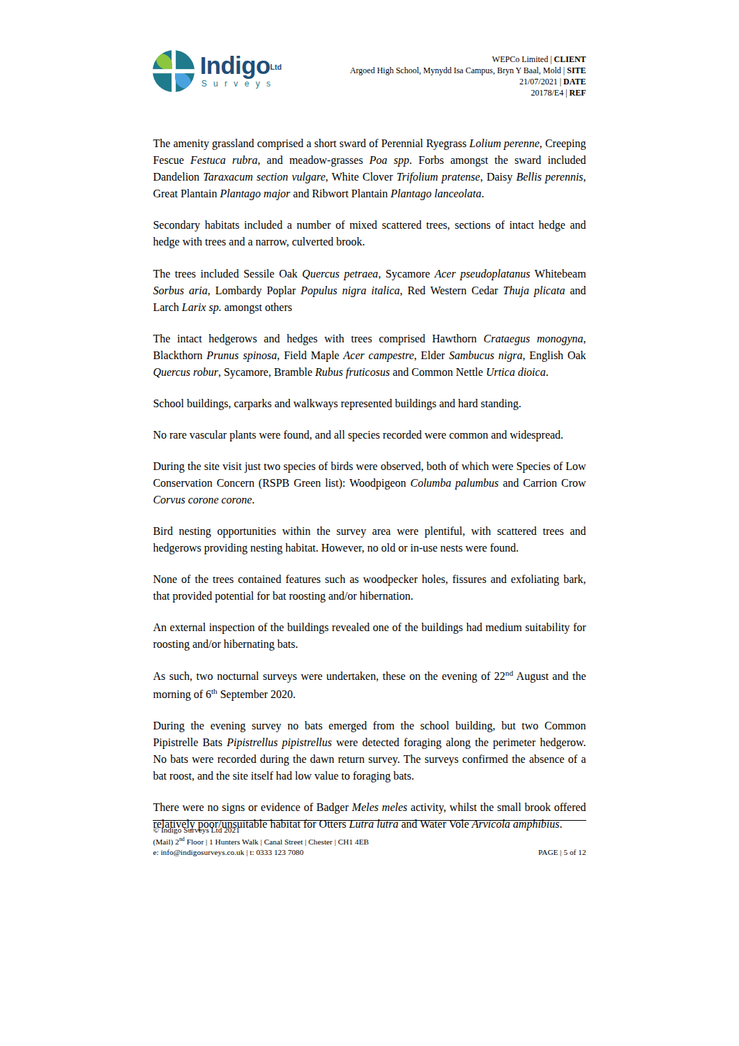Indigo Ltd S u r v e y s
WEPCo Limited | CLIENT
Argoed High School, Mynydd Isa Campus, Bryn Y Baal, Mold | SITE
21/07/2021 | DATE
20178/E4 | REF
The amenity grassland comprised a short sward of Perennial Ryegrass Lolium perenne, Creeping Fescue Festuca rubra, and meadow-grasses Poa spp. Forbs amongst the sward included Dandelion Taraxacum section vulgare, White Clover Trifolium pratense, Daisy Bellis perennis, Great Plantain Plantago major and Ribwort Plantain Plantago lanceolata.
Secondary habitats included a number of mixed scattered trees, sections of intact hedge and hedge with trees and a narrow, culverted brook.
The trees included Sessile Oak Quercus petraea, Sycamore Acer pseudoplatanus Whitebeam Sorbus aria, Lombardy Poplar Populus nigra italica, Red Western Cedar Thuja plicata and Larch Larix sp. amongst others
The intact hedgerows and hedges with trees comprised Hawthorn Crataegus monogyna, Blackthorn Prunus spinosa, Field Maple Acer campestre, Elder Sambucus nigra, English Oak Quercus robur, Sycamore, Bramble Rubus fruticosus and Common Nettle Urtica dioica.
School buildings, carparks and walkways represented buildings and hard standing.
No rare vascular plants were found, and all species recorded were common and widespread.
During the site visit just two species of birds were observed, both of which were Species of Low Conservation Concern (RSPB Green list): Woodpigeon Columba palumbus and Carrion Crow Corvus corone corone.
Bird nesting opportunities within the survey area were plentiful, with scattered trees and hedgerows providing nesting habitat. However, no old or in-use nests were found.
None of the trees contained features such as woodpecker holes, fissures and exfoliating bark, that provided potential for bat roosting and/or hibernation.
An external inspection of the buildings revealed one of the buildings had medium suitability for roosting and/or hibernating bats.
As such, two nocturnal surveys were undertaken, these on the evening of 22nd August and the morning of 6th September 2020.
During the evening survey no bats emerged from the school building, but two Common Pipistrelle Bats Pipistrellus pipistrellus were detected foraging along the perimeter hedgerow. No bats were recorded during the dawn return survey. The surveys confirmed the absence of a bat roost, and the site itself had low value to foraging bats.
There were no signs or evidence of Badger Meles meles activity, whilst the small brook offered relatively poor/unsuitable habitat for Otters Lutra lutra and Water Vole Arvicola amphibius.
© Indigo Surveys Ltd 2021
(Mail) 2nd Floor | 1 Hunters Walk | Canal Street | Chester | CH1 4EB
e: info@indigosurveys.co.uk | t: 0333 123 7080
PAGE | 5 of 12